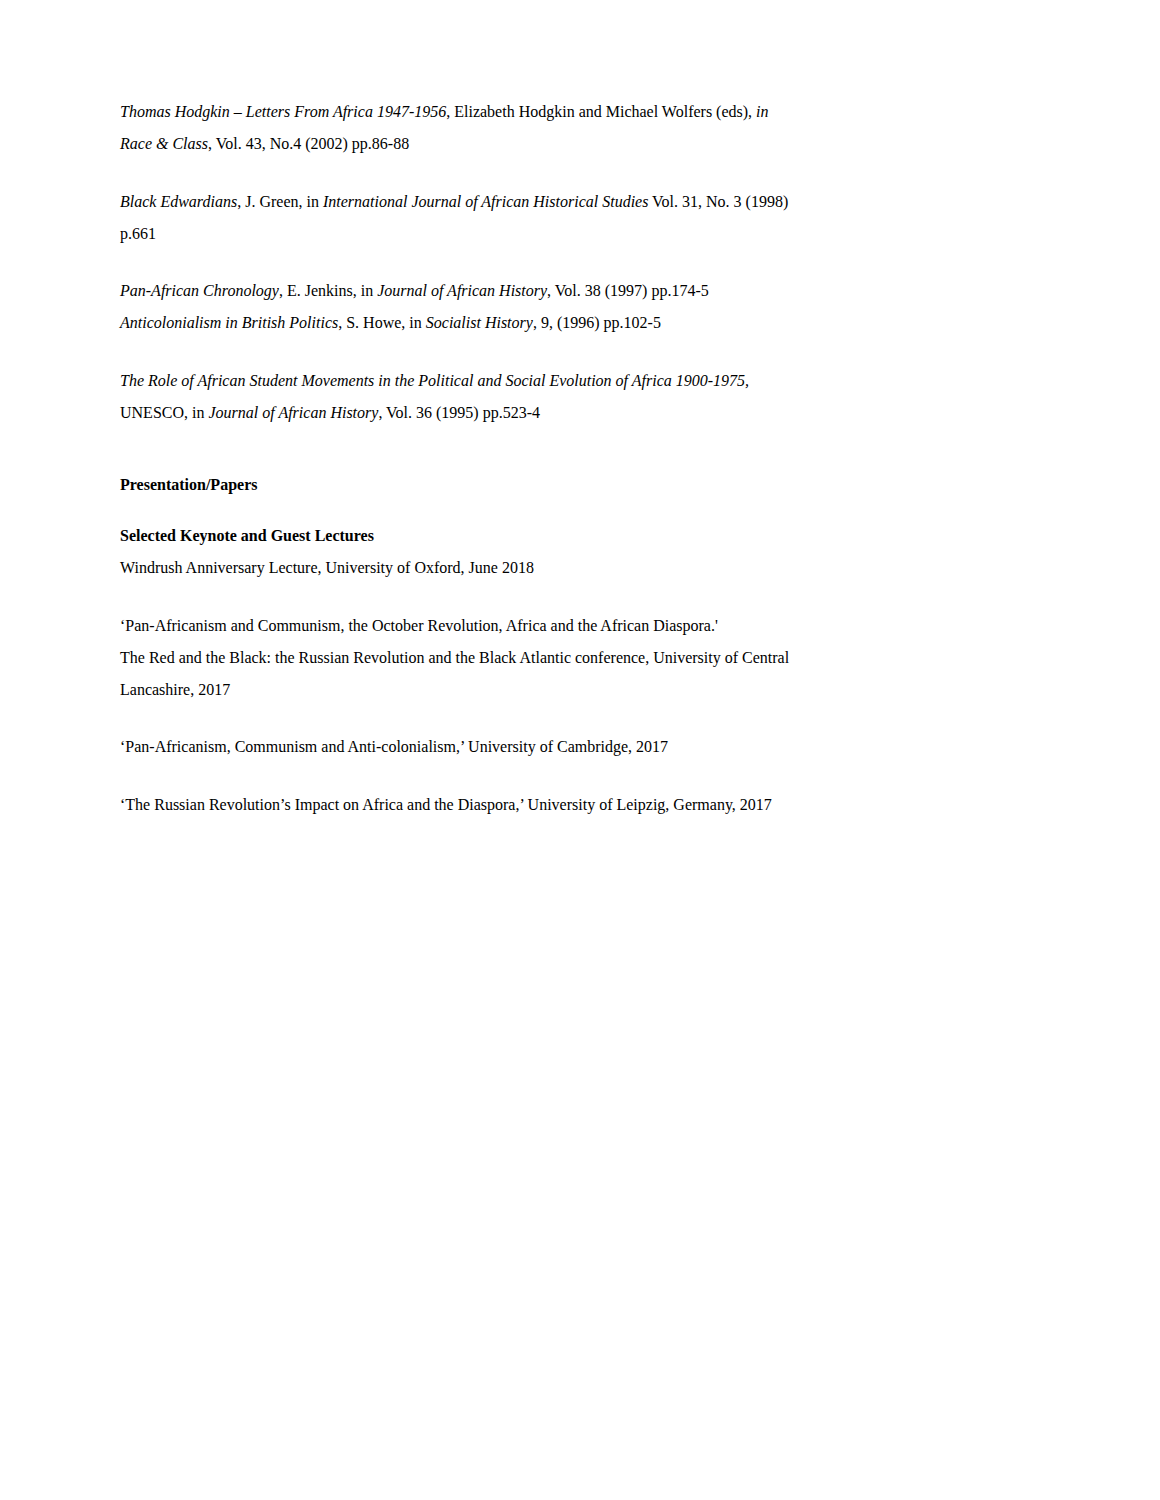Thomas Hodgkin – Letters From Africa 1947-1956, Elizabeth Hodgkin and Michael Wolfers (eds), in Race & Class, Vol. 43, No.4 (2002) pp.86-88
Black Edwardians, J. Green, in International Journal of African Historical Studies Vol. 31, No. 3 (1998) p.661
Pan-African Chronology, E. Jenkins, in Journal of African History, Vol. 38 (1997) pp.174-5
Anticolonialism in British Politics, S. Howe, in Socialist History, 9, (1996) pp.102-5
The Role of African Student Movements in the Political and Social Evolution of Africa 1900-1975, UNESCO, in Journal of African History, Vol. 36 (1995) pp.523-4
Presentation/Papers
Selected Keynote and Guest Lectures
Windrush Anniversary Lecture, University of Oxford, June 2018
‘Pan-Africanism and Communism, the October Revolution, Africa and the African Diaspora.'
The Red and the Black: the Russian Revolution and the Black Atlantic conference, University of Central Lancashire, 2017
‘Pan-Africanism, Communism and Anti-colonialism,’ University of Cambridge, 2017
‘The Russian Revolution’s Impact on Africa and the Diaspora,’ University of Leipzig, Germany, 2017